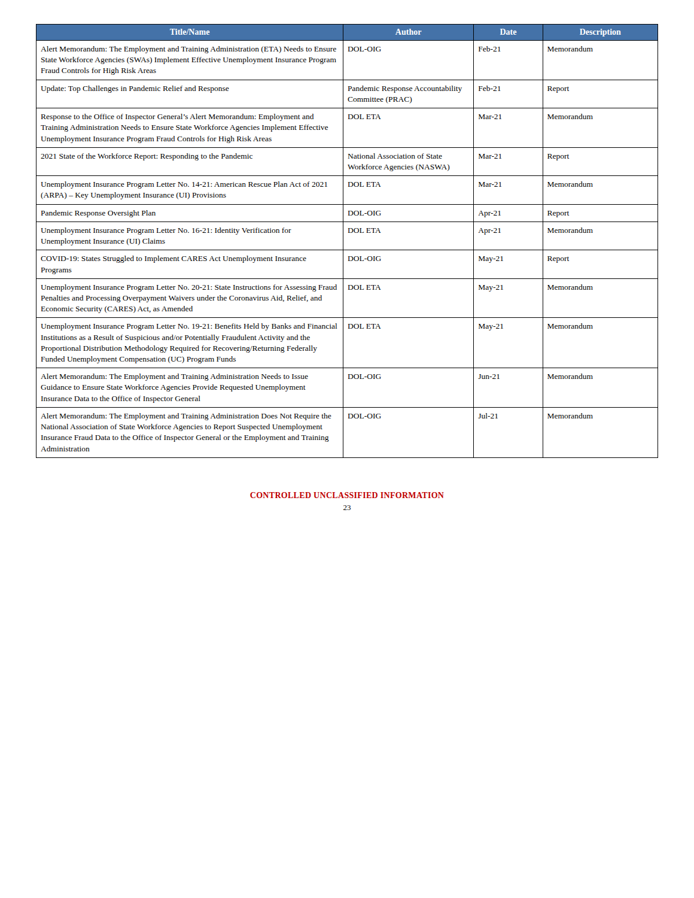| Title/Name | Author | Date | Description |
| --- | --- | --- | --- |
| Alert Memorandum: The Employment and Training Administration (ETA) Needs to Ensure State Workforce Agencies (SWAs) Implement Effective Unemployment Insurance Program Fraud Controls for High Risk Areas | DOL-OIG | Feb-21 | Memorandum |
| Update: Top Challenges in Pandemic Relief and Response | Pandemic Response Accountability Committee (PRAC) | Feb-21 | Report |
| Response to the Office of Inspector General’s Alert Memorandum: Employment and Training Administration Needs to Ensure State Workforce Agencies Implement Effective Unemployment Insurance Program Fraud Controls for High Risk Areas | DOL ETA | Mar-21 | Memorandum |
| 2021 State of the Workforce Report: Responding to the Pandemic | National Association of State Workforce Agencies (NASWA) | Mar-21 | Report |
| Unemployment Insurance Program Letter No. 14-21: American Rescue Plan Act of 2021 (ARPA) – Key Unemployment Insurance (UI) Provisions | DOL ETA | Mar-21 | Memorandum |
| Pandemic Response Oversight Plan | DOL-OIG | Apr-21 | Report |
| Unemployment Insurance Program Letter No. 16-21: Identity Verification for Unemployment Insurance (UI) Claims | DOL ETA | Apr-21 | Memorandum |
| COVID-19: States Struggled to Implement CARES Act Unemployment Insurance Programs | DOL-OIG | May-21 | Report |
| Unemployment Insurance Program Letter No. 20-21: State Instructions for Assessing Fraud Penalties and Processing Overpayment Waivers under the Coronavirus Aid, Relief, and Economic Security (CARES) Act, as Amended | DOL ETA | May-21 | Memorandum |
| Unemployment Insurance Program Letter No. 19-21: Benefits Held by Banks and Financial Institutions as a Result of Suspicious and/or Potentially Fraudulent Activity and the Proportional Distribution Methodology Required for Recovering/Returning Federally Funded Unemployment Compensation (UC) Program Funds | DOL ETA | May-21 | Memorandum |
| Alert Memorandum: The Employment and Training Administration Needs to Issue Guidance to Ensure State Workforce Agencies Provide Requested Unemployment Insurance Data to the Office of Inspector General | DOL-OIG | Jun-21 | Memorandum |
| Alert Memorandum: The Employment and Training Administration Does Not Require the National Association of State Workforce Agencies to Report Suspected Unemployment Insurance Fraud Data to the Office of Inspector General or the Employment and Training Administration | DOL-OIG | Jul-21 | Memorandum |
CONTROLLED UNCLASSIFIED INFORMATION
23